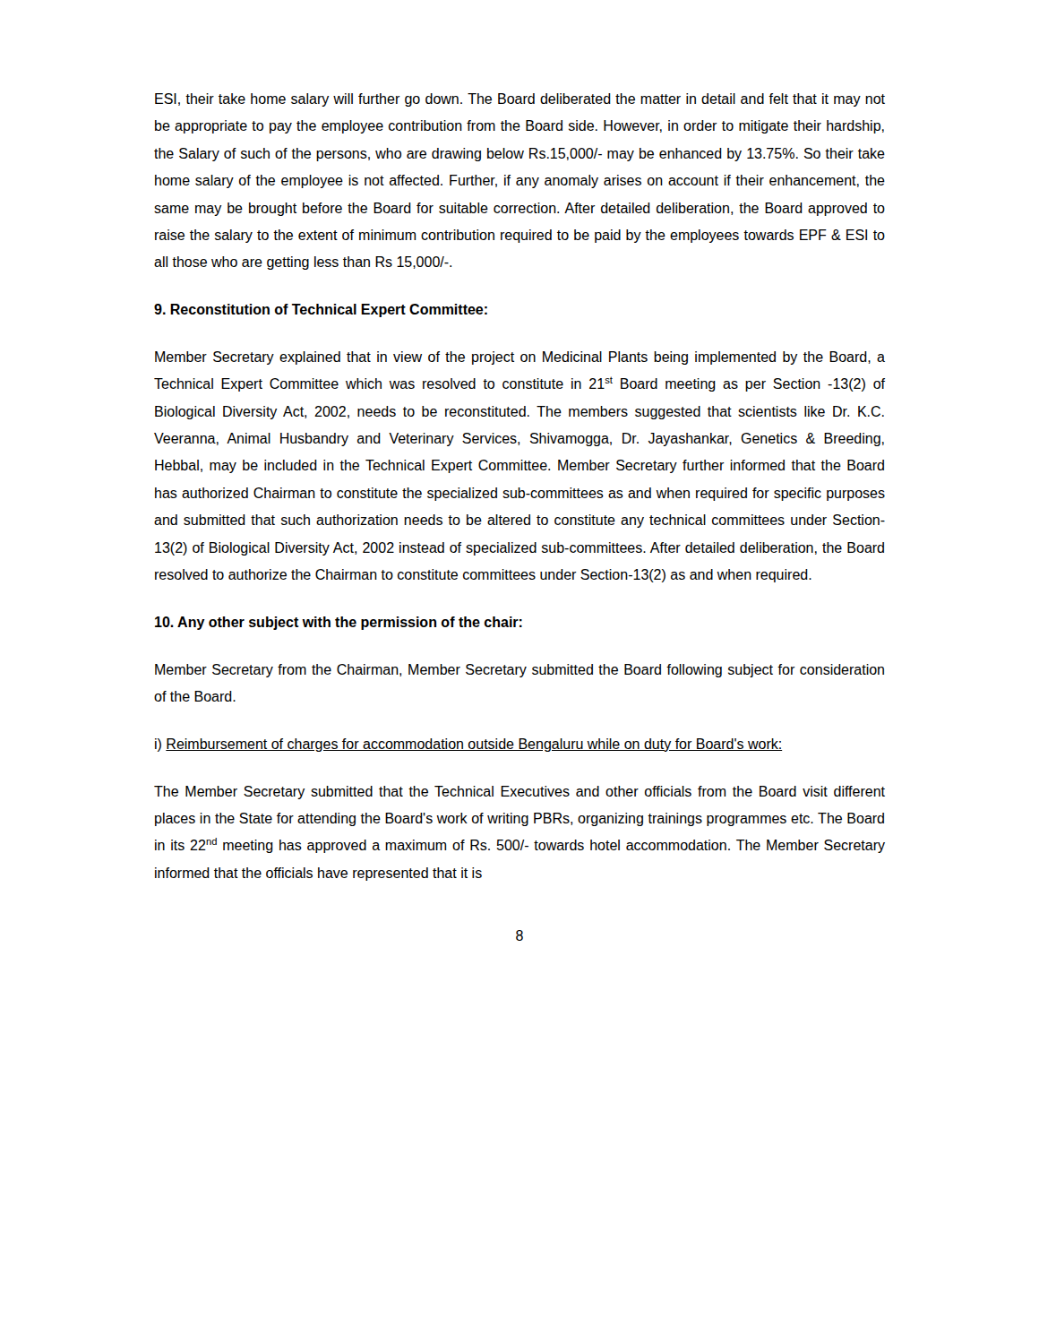ESI, their take home salary will further go down. The Board deliberated the matter in detail and felt that it may not be appropriate to pay the employee contribution from the Board side. However, in order to mitigate their hardship, the Salary of such of the persons, who are drawing below Rs.15,000/- may be enhanced by 13.75%. So their take home salary of the employee is not affected. Further, if any anomaly arises on account if their enhancement, the same may be brought before the Board for suitable correction. After detailed deliberation, the Board approved to raise the salary to the extent of minimum contribution required to be paid by the employees towards EPF & ESI to all those who are getting less than Rs 15,000/-.
9. Reconstitution of Technical Expert Committee:
Member Secretary explained that in view of the project on Medicinal Plants being implemented by the Board, a Technical Expert Committee which was resolved to constitute in 21st Board meeting as per Section -13(2) of Biological Diversity Act, 2002, needs to be reconstituted. The members suggested that scientists like Dr. K.C. Veeranna, Animal Husbandry and Veterinary Services, Shivamogga, Dr. Jayashankar, Genetics & Breeding, Hebbal, may be included in the Technical Expert Committee. Member Secretary further informed that the Board has authorized Chairman to constitute the specialized sub-committees as and when required for specific purposes and submitted that such authorization needs to be altered to constitute any technical committees under Section-13(2) of Biological Diversity Act, 2002 instead of specialized sub-committees. After detailed deliberation, the Board resolved to authorize the Chairman to constitute committees under Section-13(2) as and when required.
10. Any other subject with the permission of the chair:
Member Secretary from the Chairman, Member Secretary submitted the Board following subject for consideration of the Board.
i) Reimbursement of charges for accommodation outside Bengaluru while on duty for Board's work:
The Member Secretary submitted that the Technical Executives and other officials from the Board visit different places in the State for attending the Board's work of writing PBRs, organizing trainings programmes etc. The Board in its 22nd meeting has approved a maximum of Rs. 500/- towards hotel accommodation. The Member Secretary informed that the officials have represented that it is
8